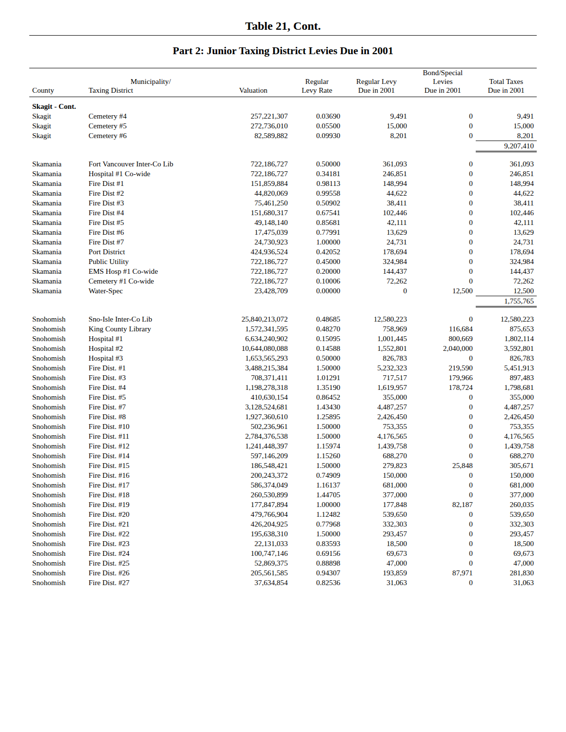Table 21, Cont.
Part 2: Junior Taxing District Levies Due in 2001
| | | | | | Bond/Special | |
| --- | --- | --- | --- | --- | --- | --- |
| | Municipality/ | | Regular | Regular Levy | Levies | Total Taxes |
| County | Taxing District | Valuation | Levy Rate | Due in 2001 | Due in 2001 | Due in 2001 |
| Skagit - Cont. |
| Skagit | Cemetery #4 | 257,221,307 | 0.03690 | 9,491 | 0 | 9,491 |
| Skagit | Cemetery #5 | 272,736,010 | 0.05500 | 15,000 | 0 | 15,000 |
| Skagit | Cemetery #6 | 82,589,882 | 0.09930 | 8,201 | 0 | 8,201 |
| | | | | | | 9,207,410 |
| Skamania | Fort Vancouver Inter-Co Lib | 722,186,727 | 0.50000 | 361,093 | 0 | 361,093 |
| Skamania | Hospital #1 Co-wide | 722,186,727 | 0.34181 | 246,851 | 0 | 246,851 |
| Skamania | Fire Dist #1 | 151,859,884 | 0.98113 | 148,994 | 0 | 148,994 |
| Skamania | Fire Dist #2 | 44,820,069 | 0.99558 | 44,622 | 0 | 44,622 |
| Skamania | Fire Dist #3 | 75,461,250 | 0.50902 | 38,411 | 0 | 38,411 |
| Skamania | Fire Dist #4 | 151,680,317 | 0.67541 | 102,446 | 0 | 102,446 |
| Skamania | Fire Dist #5 | 49,148,140 | 0.85681 | 42,111 | 0 | 42,111 |
| Skamania | Fire Dist #6 | 17,475,039 | 0.77991 | 13,629 | 0 | 13,629 |
| Skamania | Fire Dist #7 | 24,730,923 | 1.00000 | 24,731 | 0 | 24,731 |
| Skamania | Port District | 424,936,524 | 0.42052 | 178,694 | 0 | 178,694 |
| Skamania | Public Utility | 722,186,727 | 0.45000 | 324,984 | 0 | 324,984 |
| Skamania | EMS Hosp #1 Co-wide | 722,186,727 | 0.20000 | 144,437 | 0 | 144,437 |
| Skamania | Cemetery #1 Co-wide | 722,186,727 | 0.10006 | 72,262 | 0 | 72,262 |
| Skamania | Water-Spec | 23,428,709 | 0.00000 | 0 | 12,500 | 12,500 |
| | | | | | | 1,755,765 |
| Snohomish | Sno-Isle Inter-Co Lib | 25,840,213,072 | 0.48685 | 12,580,223 | 0 | 12,580,223 |
| Snohomish | King County Library | 1,572,341,595 | 0.48270 | 758,969 | 116,684 | 875,653 |
| Snohomish | Hospital #1 | 6,634,240,902 | 0.15095 | 1,001,445 | 800,669 | 1,802,114 |
| Snohomish | Hospital #2 | 10,644,080,088 | 0.14588 | 1,552,801 | 2,040,000 | 3,592,801 |
| Snohomish | Hospital #3 | 1,653,565,293 | 0.50000 | 826,783 | 0 | 826,783 |
| Snohomish | Fire Dist. #1 | 3,488,215,384 | 1.50000 | 5,232,323 | 219,590 | 5,451,913 |
| Snohomish | Fire Dist. #3 | 708,371,411 | 1.01291 | 717,517 | 179,966 | 897,483 |
| Snohomish | Fire Dist. #4 | 1,198,278,318 | 1.35190 | 1,619,957 | 178,724 | 1,798,681 |
| Snohomish | Fire Dist. #5 | 410,630,154 | 0.86452 | 355,000 | 0 | 355,000 |
| Snohomish | Fire Dist. #7 | 3,128,524,681 | 1.43430 | 4,487,257 | 0 | 4,487,257 |
| Snohomish | Fire Dist. #8 | 1,927,360,610 | 1.25895 | 2,426,450 | 0 | 2,426,450 |
| Snohomish | Fire Dist. #10 | 502,236,961 | 1.50000 | 753,355 | 0 | 753,355 |
| Snohomish | Fire Dist. #11 | 2,784,376,538 | 1.50000 | 4,176,565 | 0 | 4,176,565 |
| Snohomish | Fire Dist. #12 | 1,241,448,397 | 1.15974 | 1,439,758 | 0 | 1,439,758 |
| Snohomish | Fire Dist. #14 | 597,146,209 | 1.15260 | 688,270 | 0 | 688,270 |
| Snohomish | Fire Dist. #15 | 186,548,421 | 1.50000 | 279,823 | 25,848 | 305,671 |
| Snohomish | Fire Dist. #16 | 200,243,372 | 0.74909 | 150,000 | 0 | 150,000 |
| Snohomish | Fire Dist. #17 | 586,374,049 | 1.16137 | 681,000 | 0 | 681,000 |
| Snohomish | Fire Dist. #18 | 260,530,899 | 1.44705 | 377,000 | 0 | 377,000 |
| Snohomish | Fire Dist. #19 | 177,847,894 | 1.00000 | 177,848 | 82,187 | 260,035 |
| Snohomish | Fire Dist. #20 | 479,766,904 | 1.12482 | 539,650 | 0 | 539,650 |
| Snohomish | Fire Dist. #21 | 426,204,925 | 0.77968 | 332,303 | 0 | 332,303 |
| Snohomish | Fire Dist. #22 | 195,638,310 | 1.50000 | 293,457 | 0 | 293,457 |
| Snohomish | Fire Dist. #23 | 22,131,033 | 0.83593 | 18,500 | 0 | 18,500 |
| Snohomish | Fire Dist. #24 | 100,747,146 | 0.69156 | 69,673 | 0 | 69,673 |
| Snohomish | Fire Dist. #25 | 52,869,375 | 0.88898 | 47,000 | 0 | 47,000 |
| Snohomish | Fire Dist. #26 | 205,561,585 | 0.94307 | 193,859 | 87,971 | 281,830 |
| Snohomish | Fire Dist. #27 | 37,634,854 | 0.82536 | 31,063 | 0 | 31,063 |